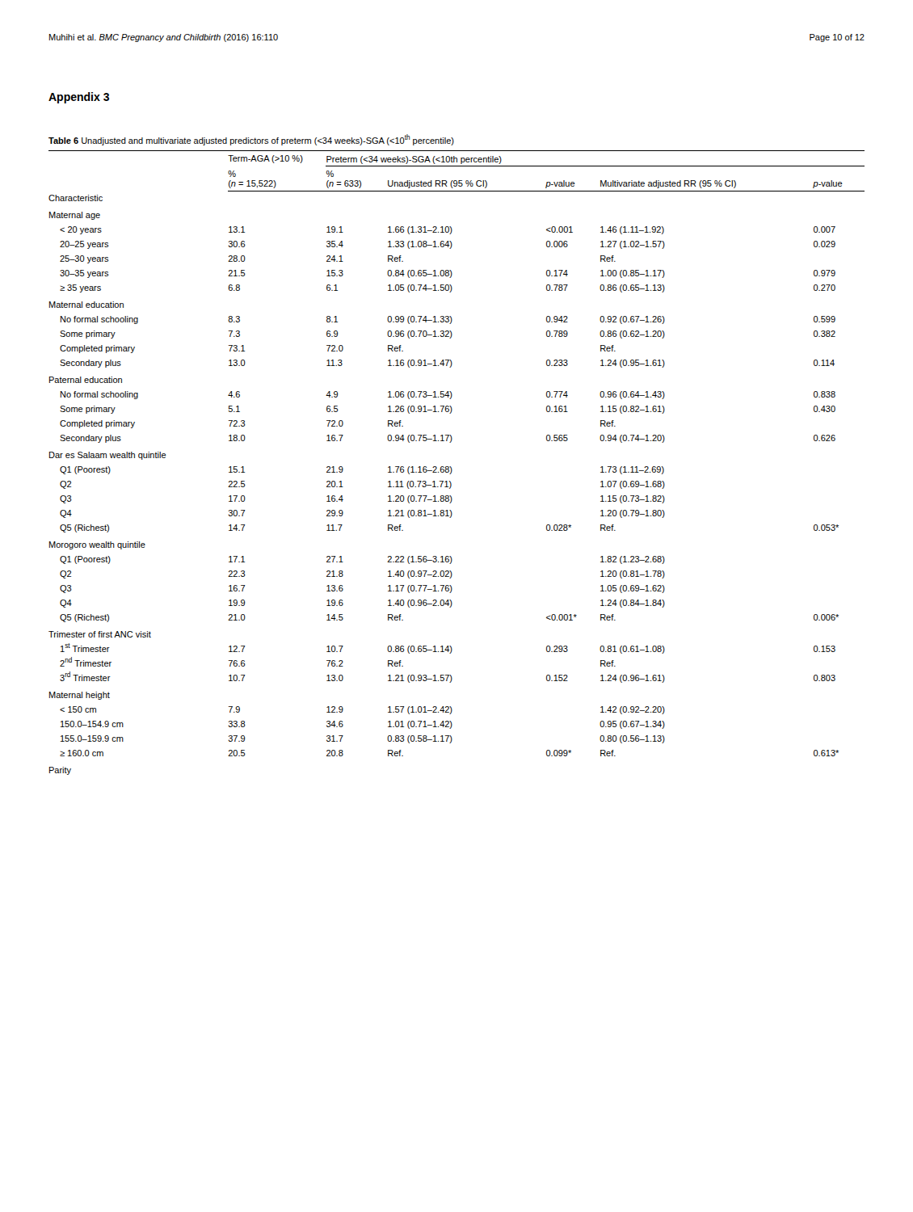Muhihi et al. BMC Pregnancy and Childbirth (2016) 16:110 Page 10 of 12
Appendix 3
Table 6 Unadjusted and multivariate adjusted predictors of preterm (<34 weeks)-SGA (<10th percentile)
| | Term-AGA (>10 %) | Preterm (<34 weeks)-SGA (<10th percentile) |
| --- | --- | --- |
| % ( n = 15,522) | % ( n = 633) | Unadjusted RR (95 % CI) | p -value | Multivariate adjusted RR (95 % CI) | p -value |
| Characteristic | |
| Maternal age |
| < 20 years | 13.1 | 19.1 | 1.66 (1.31–2.10) | <0.001 | 1.46 (1.11–1.92) | 0.007 |
| 20–25 years | 30.6 | 35.4 | 1.33 (1.08–1.64) | 0.006 | 1.27 (1.02–1.57) | 0.029 |
| 25–30 years | 28.0 | 24.1 | Ref. | | Ref. | |
| 30–35 years | 21.5 | 15.3 | 0.84 (0.65–1.08) | 0.174 | 1.00 (0.85–1.17) | 0.979 |
| ≥ 35 years | 6.8 | 6.1 | 1.05 (0.74–1.50) | 0.787 | 0.86 (0.65–1.13) | 0.270 |
| Maternal education |
| No formal schooling | 8.3 | 8.1 | 0.99 (0.74–1.33) | 0.942 | 0.92 (0.67–1.26) | 0.599 |
| Some primary | 7.3 | 6.9 | 0.96 (0.70–1.32) | 0.789 | 0.86 (0.62–1.20) | 0.382 |
| Completed primary | 73.1 | 72.0 | Ref. | | Ref. | |
| Secondary plus | 13.0 | 11.3 | 1.16 (0.91–1.47) | 0.233 | 1.24 (0.95–1.61) | 0.114 |
| Paternal education |
| No formal schooling | 4.6 | 4.9 | 1.06 (0.73–1.54) | 0.774 | 0.96 (0.64–1.43) | 0.838 |
| Some primary | 5.1 | 6.5 | 1.26 (0.91–1.76) | 0.161 | 1.15 (0.82–1.61) | 0.430 |
| Completed primary | 72.3 | 72.0 | Ref. | | Ref. | |
| Secondary plus | 18.0 | 16.7 | 0.94 (0.75–1.17) | 0.565 | 0.94 (0.74–1.20) | 0.626 |
| Dar es Salaam wealth quintile |
| Q1 (Poorest) | 15.1 | 21.9 | 1.76 (1.16–2.68) | | 1.73 (1.11–2.69) | |
| Q2 | 22.5 | 20.1 | 1.11 (0.73–1.71) | | 1.07 (0.69–1.68) | |
| Q3 | 17.0 | 16.4 | 1.20 (0.77–1.88) | | 1.15 (0.73–1.82) | |
| Q4 | 30.7 | 29.9 | 1.21 (0.81–1.81) | | 1.20 (0.79–1.80) | |
| Q5 (Richest) | 14.7 | 11.7 | Ref. | 0.028* | Ref. | 0.053* |
| Morogoro wealth quintile |
| Q1 (Poorest) | 17.1 | 27.1 | 2.22 (1.56–3.16) | | 1.82 (1.23–2.68) | |
| Q2 | 22.3 | 21.8 | 1.40 (0.97–2.02) | | 1.20 (0.81–1.78) | |
| Q3 | 16.7 | 13.6 | 1.17 (0.77–1.76) | | 1.05 (0.69–1.62) | |
| Q4 | 19.9 | 19.6 | 1.40 (0.96–2.04) | | 1.24 (0.84–1.84) | |
| Q5 (Richest) | 21.0 | 14.5 | Ref. | <0.001* | Ref. | 0.006* |
| Trimester of first ANC visit |
| 1 st Trimester | 12.7 | 10.7 | 0.86 (0.65–1.14) | 0.293 | 0.81 (0.61–1.08) | 0.153 |
| 2 nd Trimester | 76.6 | 76.2 | Ref. | | Ref. | |
| 3 rd Trimester | 10.7 | 13.0 | 1.21 (0.93–1.57) | 0.152 | 1.24 (0.96–1.61) | 0.803 |
| Maternal height |
| < 150 cm | 7.9 | 12.9 | 1.57 (1.01–2.42) | | 1.42 (0.92–2.20) | |
| 150.0–154.9 cm | 33.8 | 34.6 | 1.01 (0.71–1.42) | | 0.95 (0.67–1.34) | |
| 155.0–159.9 cm | 37.9 | 31.7 | 0.83 (0.58–1.17) | | 0.80 (0.56–1.13) | |
| ≥ 160.0 cm | 20.5 | 20.8 | Ref. | 0.099* | Ref. | 0.613* |
| Parity |